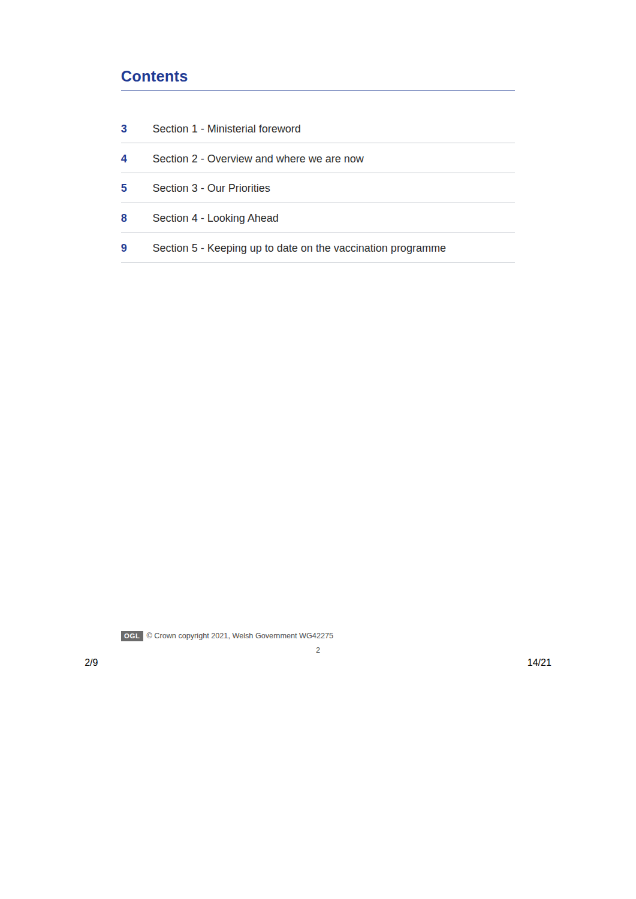Contents
| 3 | Section 1 - Ministerial foreword |
| 4 | Section 2 - Overview and where we are now |
| 5 | Section 3 - Our Priorities |
| 8 | Section 4 - Looking Ahead |
| 9 | Section 5 - Keeping up to date on the vaccination programme |
OGL© Crown copyright 2021, Welsh Government WG42275
2
2/9
14/21